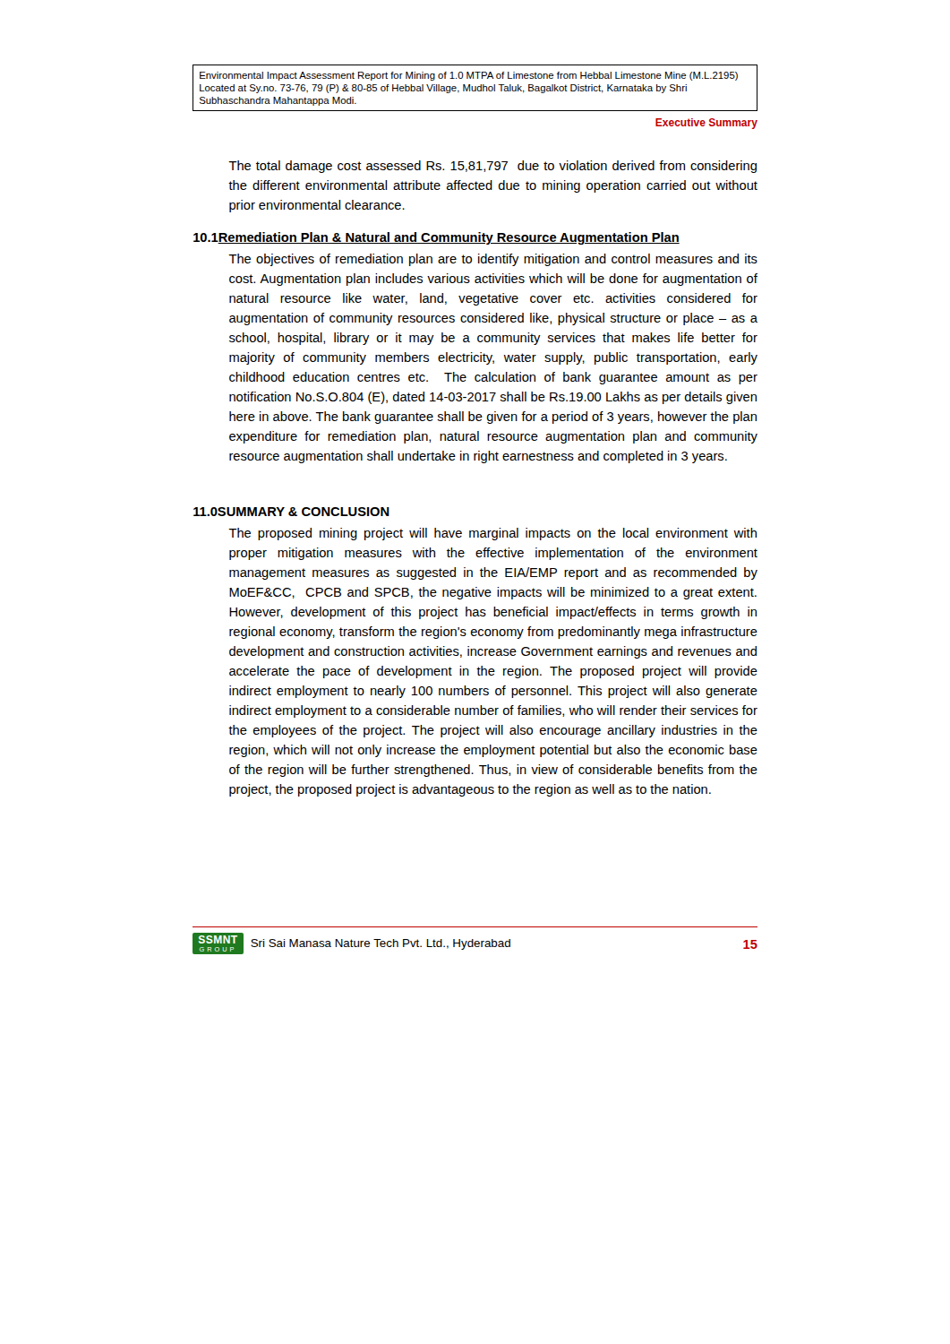Environmental Impact Assessment Report for Mining of 1.0 MTPA of Limestone from Hebbal Limestone Mine (M.L.2195) Located at Sy.no. 73-76, 79 (P) & 80-85 of Hebbal Village, Mudhol Taluk, Bagalkot District, Karnataka by Shri Subhaschandra Mahantappa Modi.
Executive Summary
The total damage cost assessed Rs. 15,81,797 due to violation derived from considering the different environmental attribute affected due to mining operation carried out without prior environmental clearance.
10.1 Remediation Plan & Natural and Community Resource Augmentation Plan
The objectives of remediation plan are to identify mitigation and control measures and its cost. Augmentation plan includes various activities which will be done for augmentation of natural resource like water, land, vegetative cover etc. activities considered for augmentation of community resources considered like, physical structure or place – as a school, hospital, library or it may be a community services that makes life better for majority of community members electricity, water supply, public transportation, early childhood education centres etc. The calculation of bank guarantee amount as per notification No.S.O.804 (E), dated 14-03-2017 shall be Rs.19.00 Lakhs as per details given here in above. The bank guarantee shall be given for a period of 3 years, however the plan expenditure for remediation plan, natural resource augmentation plan and community resource augmentation shall undertake in right earnestness and completed in 3 years.
11.0 SUMMARY & CONCLUSION
The proposed mining project will have marginal impacts on the local environment with proper mitigation measures with the effective implementation of the environment management measures as suggested in the EIA/EMP report and as recommended by MoEF&CC, CPCB and SPCB, the negative impacts will be minimized to a great extent. However, development of this project has beneficial impact/effects in terms growth in regional economy, transform the region's economy from predominantly mega infrastructure development and construction activities, increase Government earnings and revenues and accelerate the pace of development in the region. The proposed project will provide indirect employment to nearly 100 numbers of personnel. This project will also generate indirect employment to a considerable number of families, who will render their services for the employees of the project. The project will also encourage ancillary industries in the region, which will not only increase the employment potential but also the economic base of the region will be further strengthened. Thus, in view of considerable benefits from the project, the proposed project is advantageous to the region as well as to the nation.
SSMNTGROUP Sri Sai Manasa Nature Tech Pvt. Ltd., Hyderabad
15